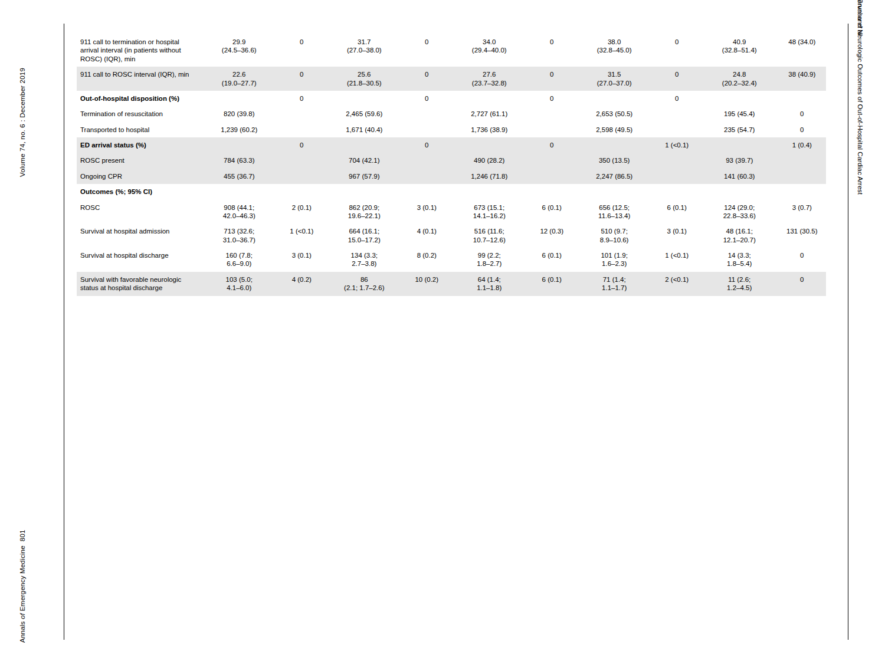Volume 74, no. 6 : December 2019
Annals of Emergency Medicine 801
Grunau et al
Epinephrine Dosing Interval and Neurologic Outcomes of Out-of-Hospital Cardiac Arrest
| 911 call to termination or hospital arrival interval (in patients without ROSC) (IQR), min | 29.9 (24.5–36.6) | 0 | 31.7 (27.0–38.0) | 0 | 34.0 (29.4–40.0) | 0 | 38.0 (32.8–45.0) | 0 | 40.9 (32.8–51.4) | 48 (34.0) |
| 911 call to ROSC interval (IQR), min | 22.6 (19.0–27.7) | 0 | 25.6 (21.8–30.5) | 0 | 27.6 (23.7–32.8) | 0 | 31.5 (27.0–37.0) | 0 | 24.8 (20.2–32.4) | 38 (40.9) |
| Out-of-hospital disposition (%) | | 0 | | 0 | | 0 | | 0 | | |
| Termination of resuscitation | 820 (39.8) | | 2,465 (59.6) | | 2,727 (61.1) | | 2,653 (50.5) | | 195 (45.4) | 0 |
| Transported to hospital | 1,239 (60.2) | | 1,671 (40.4) | | 1,736 (38.9) | | 2,598 (49.5) | | 235 (54.7) | 0 |
| ED arrival status (%) | | 0 | | 0 | | 0 | | 1 (<0.1) | | 1 (0.4) |
| ROSC present | 784 (63.3) | | 704 (42.1) | | 490 (28.2) | | 350 (13.5) | | 93 (39.7) | |
| Ongoing CPR | 455 (36.7) | | 967 (57.9) | | 1,246 (71.8) | | 2,247 (86.5) | | 141 (60.3) | |
| Outcomes (%; 95% CI) | | | | | | | | | | |
| ROSC | 908 (44.1; 42.0–46.3) | 2 (0.1) | 862 (20.9; 19.6–22.1) | 3 (0.1) | 673 (15.1; 14.1–16.2) | 6 (0.1) | 656 (12.5; 11.6–13.4) | 6 (0.1) | 124 (29.0; 22.8–33.6) | 3 (0.7) |
| Survival at hospital admission | 713 (32.6; 31.0–36.7) | 1 (<0.1) | 664 (16.1; 15.0–17.2) | 4 (0.1) | 516 (11.6; 10.7–12.6) | 12 (0.3) | 510 (9.7; 8.9–10.6) | 3 (0.1) | 48 (16.1; 12.1–20.7) | 131 (30.5) |
| Survival at hospital discharge | 160 (7.8; 6.6–9.0) | 3 (0.1) | 134 (3.3; 2.7–3.8) | 8 (0.2) | 99 (2.2; 1.8–2.7) | 6 (0.1) | 101 (1.9; 1.6–2.3) | 1 (<0.1) | 14 (3.3; 1.8–5.4) | 0 |
| Survival with favorable neurologic status at hospital discharge | 103 (5.0; 4.1–6.0) | 4 (0.2) | 86 (2.1; 1.7–2.6) | 10 (0.2) | 64 (1.4; 1.1–1.8) | 6 (0.1) | 71 (1.4; 1.1–1.7) | 2 (<0.1) | 11 (2.6; 1.2–4.5) | 0 |